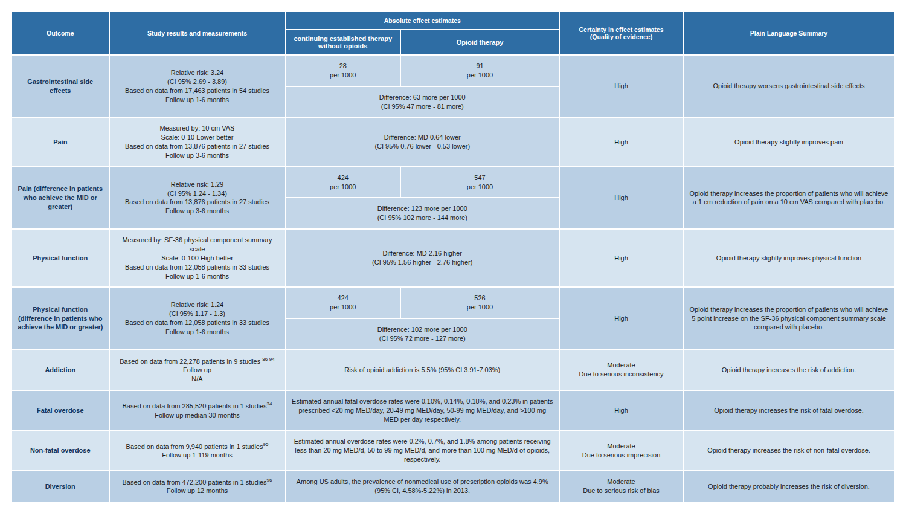| Outcome | Study results and measurements | Absolute effect estimates | Certainty in effect estimates (Quality of evidence) | Plain Language Summary |
| --- | --- | --- | --- | --- |
| continuing established therapy without opioids | Opioid therapy |
| Gastrointestinal side effects | Relative risk: 3.24 (CI 95% 2.69 - 3.89) Based on data from 17,463 patients in 54 studies Follow up 1-6 months | 28 per 1000 | 91 per 1000 | High | Opioid therapy worsens gastrointestinal side effects |
| Difference: 63 more per 1000 (CI 95% 47 more - 81 more) |
| Pain | Measured by: 10 cm VAS Scale: 0-10 Lower better Based on data from 13,876 patients in 27 studies Follow up 3-6 months | Difference: MD 0.64 lower (CI 95% 0.76 lower - 0.53 lower) | High | Opioid therapy slightly improves pain |
| Pain (difference in patients who achieve the MID or greater) | Relative risk: 1.29 (CI 95% 1.24 - 1.34) Based on data from 13,876 patients in 27 studies Follow up 3-6 months | 424 per 1000 | 547 per 1000 | High | Opioid therapy increases the proportion of patients who will achieve a 1 cm reduction of pain on a 10 cm VAS compared with placebo. |
| Difference: 123 more per 1000 (CI 95% 102 more - 144 more) |
| Physical function | Measured by: SF-36 physical component summary scale Scale: 0-100 High better Based on data from 12,058 patients in 33 studies Follow up 1-6 months | Difference: MD 2.16 higher (CI 95% 1.56 higher - 2.76 higher) | High | Opioid therapy slightly improves physical function |
| Physical function (difference in patients who achieve the MID or greater) | Relative risk: 1.24 (CI 95% 1.17 - 1.3) Based on data from 12,058 patients in 33 studies Follow up 1-6 months | 424 per 1000 | 526 per 1000 | High | Opioid therapy increases the proportion of patients who will achieve 5 point increase on the SF-36 physical component summary scale compared with placebo. |
| Difference: 102 more per 1000 (CI 95% 72 more - 127 more) |
| Addiction | Based on data from 22,278 patients in 9 studies 86-94 Follow up N/A | Risk of opioid addiction is 5.5% (95% CI 3.91-7.03%) | Moderate Due to serious inconsistency | Opioid therapy increases the risk of addiction. |
| Fatal overdose | Based on data from 285,520 patients in 1 studies 34 Follow up median 30 months | Estimated annual fatal overdose rates were 0.10%, 0.14%, 0.18%, and 0.23% in patients prescribed <20 mg MED/day, 20-49 mg MED/day, 50-99 mg MED/day, and >100 mg MED per day respectively. | High | Opioid therapy increases the risk of fatal overdose. |
| Non-fatal overdose | Based on data from 9,940 patients in 1 studies 95 Follow up 1-119 months | Estimated annual overdose rates were 0.2%, 0.7%, and 1.8% among patients receiving less than 20 mg MED/d, 50 to 99 mg MED/d, and more than 100 mg MED/d of opioids, respectively. | Moderate Due to serious imprecision | Opioid therapy increases the risk of non-fatal overdose. |
| Diversion | Based on data from 472,200 patients in 1 studies 96 Follow up 12 months | Among US adults, the prevalence of nonmedical use of prescription opioids was 4.9% (95% CI, 4.58%-5.22%) in 2013. | Moderate Due to serious risk of bias | Opioid therapy probably increases the risk of diversion. |